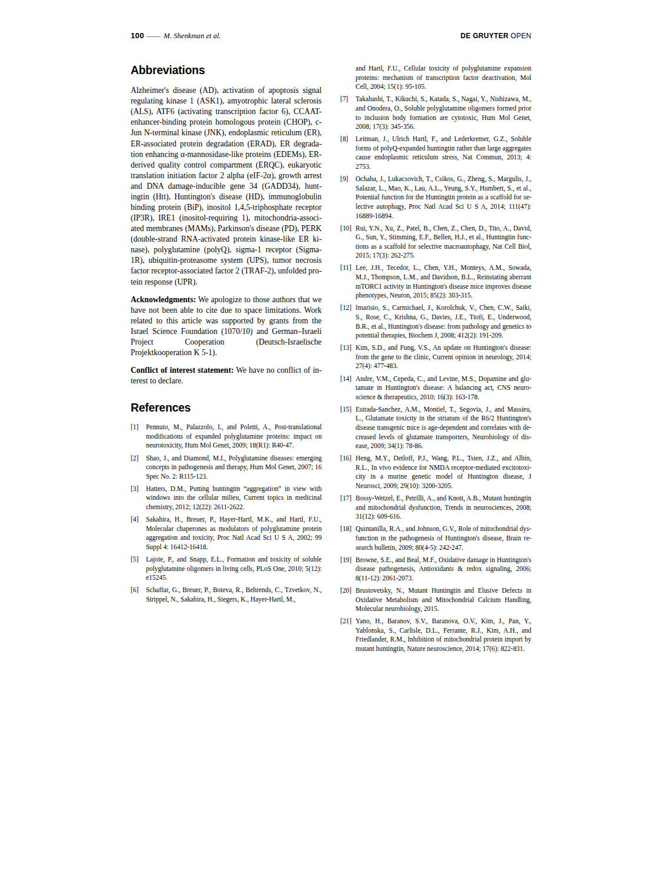100——M. Shenkman et al.
DE GRUYTER OPEN
Abbreviations
Alzheimer's disease (AD), activation of apoptosis signal regulating kinase 1 (ASK1), amyotrophic lateral sclerosis (ALS), ATF6 (activating transcription factor 6), CCAAT-enhancer-binding protein homologous protein (CHOP), c-Jun N-terminal kinase (JNK), endoplasmic reticulum (ER), ER-associated protein degradation (ERAD), ER degradation enhancing α-mannosidase-like proteins (EDEMs), ER-derived quality control compartment (ERQC), eukaryotic translation initiation factor 2 alpha (eIF-2α), growth arrest and DNA damage-inducible gene 34 (GADD34), huntingtin (Htt), Huntington's disease (HD), immunoglobulin binding protein (BiP), inositol 1,4,5-triphosphate receptor (IP3R), IRE1 (inositol-requiring 1), mitochondria-associated membranes (MAMs), Parkinson's disease (PD), PERK (double-strand RNA-activated protein kinase-like ER kinase), polyglutamine (polyQ), sigma-1 receptor (Sigma-1R), ubiquitin-proteasome system (UPS), tumor necrosis factor receptor-associated factor 2 (TRAF-2), unfolded protein response (UPR).
Acknowledgments: We apologize to those authors that we have not been able to cite due to space limitations. Work related to this article was supported by grants from the Israel Science Foundation (1070/10) and German–Israeli Project Cooperation (Deutsch-Israelische Projektkooperation K 5-1).
Conflict of interest statement: We have no conflict of interest to declare.
References
[1]
Pennuto, M., Palazzolo, I., and Poletti, A., Post-translational modifications of expanded polyglutamine proteins: impact on neurotoxicity, Hum Mol Genet, 2009; 18(R1): R40-47.
[2]
Shao, J., and Diamond, M.I., Polyglutamine diseases: emerging concepts in pathogenesis and therapy, Hum Mol Genet, 2007; 16 Spec No. 2: R115-123.
[3]
Hatters, D.M., Putting huntingtin “aggregation” in view with windows into the cellular milieu, Current topics in medicinal chemistry, 2012; 12(22): 2611-2622.
[4]
Sakahira, H., Breuer, P., Hayer-Hartl, M.K., and Hartl, F.U., Molecular chaperones as modulators of polyglutamine protein aggregation and toxicity, Proc Natl Acad Sci U S A, 2002; 99 Suppl 4: 16412-16418.
[5]
Lajoie, P., and Snapp, E.L., Formation and toxicity of soluble polyglutamine oligomers in living cells, PLoS One, 2010; 5(12): e15245.
[6]
Schaffar, G., Breuer, P., Boteva, R., Behrends, C., Tzvetkov, N., Strippel, N., Sakahira, H., Siegers, K., Hayer-Hartl, M.,
and Hartl, F.U., Cellular toxicity of polyglutamine expansion proteins: mechanism of transcription factor deactivation, Mol Cell, 2004; 15(1): 95-105.
[7]
Takahashi, T., Kikuchi, S., Katada, S., Nagai, Y., Nishizawa, M., and Onodera, O., Soluble polyglutamine oligomers formed prior to inclusion body formation are cytotoxic, Hum Mol Genet, 2008; 17(3): 345-356.
[8]
Leitman, J., Ulrich Hartl, F., and Lederkremer, G.Z., Soluble forms of polyQ-expanded huntingtin rather than large aggregates cause endoplasmic reticulum stress, Nat Commun, 2013; 4: 2753.
[9]
Ochaba, J., Lukacsovich, T., Csikos, G., Zheng, S., Margulis, J., Salazar, L., Mao, K., Lau, A.L., Yeung, S.Y., Humbert, S., et al., Potential function for the Huntingtin protein as a scaffold for selective autophagy, Proc Natl Acad Sci U S A, 2014; 111(47): 16889-16894.
[10]
Rui, Y.N., Xu, Z., Patel, B., Chen, Z., Chen, D., Tito, A., David, G., Sun, Y., Stimming, E.F., Bellen, H.J., et al., Huntingtin functions as a scaffold for selective macroautophagy, Nat Cell Biol, 2015; 17(3): 262-275.
[11]
Lee, J.H., Tecedor, L., Chen, Y.H., Monteys, A.M., Sowada, M.J., Thompson, L.M., and Davidson, B.L., Reinstating aberrant mTORC1 activity in Huntington's disease mice improves disease phenotypes, Neuron, 2015; 85(2): 303-315.
[12]
Imarisio, S., Carmichael, J., Korolchuk, V., Chen, C.W., Saiki, S., Rose, C., Krishna, G., Davies, J.E., Ttofi, E., Underwood, B.R., et al., Huntington's disease: from pathology and genetics to potential therapies, Biochem J, 2008; 412(2): 191-209.
[13]
Kim, S.D., and Fung, V.S., An update on Huntington's disease: from the gene to the clinic, Current opinion in neurology, 2014; 27(4): 477-483.
[14]
Andre, V.M., Cepeda, C., and Levine, M.S., Dopamine and glutamate in Huntington's disease: A balancing act, CNS neuroscience & therapeutics, 2010; 16(3): 163-178.
[15]
Estrada-Sanchez, A.M., Montiel, T., Segovia, J., and Massieu, L., Glutamate toxicity in the striatum of the R6/2 Huntington's disease transgenic mice is age-dependent and correlates with decreased levels of glutamate transporters, Neurobiology of disease, 2009; 34(1): 78-86.
[16]
Heng, M.Y., Detloff, P.J., Wang, P.L., Tsien, J.Z., and Albin, R.L., In vivo evidence for NMDA receptor-mediated excitotoxicity in a murine genetic model of Huntington disease, J Neurosci, 2009; 29(10): 3200-3205.
[17]
Bossy-Wetzel, E., Petrilli, A., and Knott, A.B., Mutant huntingtin and mitochondrial dysfunction, Trends in neurosciences, 2008; 31(12): 609-616.
[18]
Quintanilla, R.A., and Johnson, G.V., Role of mitochondrial dysfunction in the pathogenesis of Huntington's disease, Brain research bulletin, 2009; 80(4-5): 242-247.
[19]
Browne, S.E., and Beal, M.F., Oxidative damage in Huntington's disease pathogenesis, Antioxidants & redox signaling, 2006; 8(11-12): 2061-2073.
[20]
Brustovetsky, N., Mutant Huntingtin and Elusive Defects in Oxidative Metabolism and Mitochondrial Calcium Handling, Molecular neurobiology, 2015.
[21]
Yano, H., Baranov, S.V., Baranova, O.V., Kim, J., Pan, Y., Yablonska, S., Carlisle, D.L., Ferrante, R.J., Kim, A.H., and Friedlander, R.M., Inhibition of mitochondrial protein import by mutant huntingtin, Nature neuroscience, 2014; 17(6): 822-831.